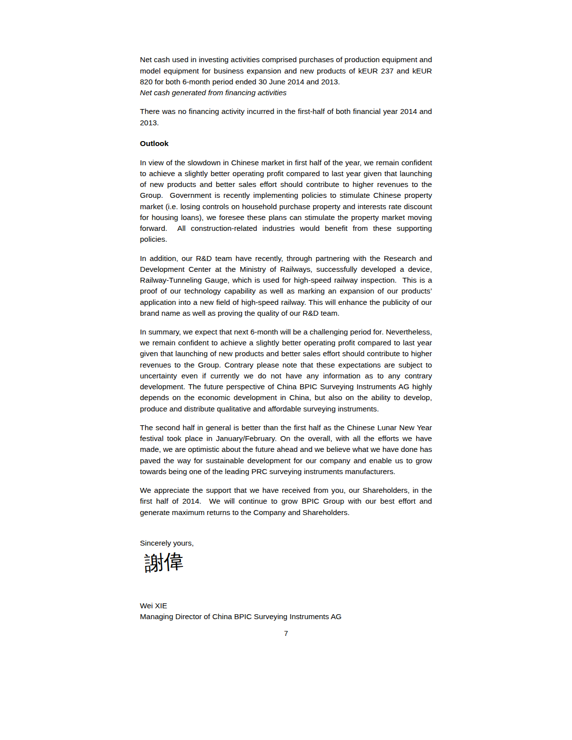Net cash used in investing activities comprised purchases of production equipment and model equipment for business expansion and new products of kEUR 237 and kEUR 820 for both 6-month period ended 30 June 2014 and 2013.
Net cash generated from financing activities
There was no financing activity incurred in the first-half of both financial year 2014 and 2013.
Outlook
In view of the slowdown in Chinese market in first half of the year, we remain confident to achieve a slightly better operating profit compared to last year given that launching of new products and better sales effort should contribute to higher revenues to the Group. Government is recently implementing policies to stimulate Chinese property market (i.e. losing controls on household purchase property and interests rate discount for housing loans), we foresee these plans can stimulate the property market moving forward. All construction-related industries would benefit from these supporting policies.
In addition, our R&D team have recently, through partnering with the Research and Development Center at the Ministry of Railways, successfully developed a device, Railway-Tunneling Gauge, which is used for high-speed railway inspection. This is a proof of our technology capability as well as marking an expansion of our products’ application into a new field of high-speed railway. This will enhance the publicity of our brand name as well as proving the quality of our R&D team.
In summary, we expect that next 6-month will be a challenging period for. Nevertheless, we remain confident to achieve a slightly better operating profit compared to last year given that launching of new products and better sales effort should contribute to higher revenues to the Group. Contrary please note that these expectations are subject to uncertainty even if currently we do not have any information as to any contrary development. The future perspective of China BPIC Surveying Instruments AG highly depends on the economic development in China, but also on the ability to develop, produce and distribute qualitative and affordable surveying instruments.
The second half in general is better than the first half as the Chinese Lunar New Year festival took place in January/February. On the overall, with all the efforts we have made, we are optimistic about the future ahead and we believe what we have done has paved the way for sustainable development for our company and enable us to grow towards being one of the leading PRC surveying instruments manufacturers.
We appreciate the support that we have received from you, our Shareholders, in the first half of 2014. We will continue to grow BPIC Group with our best effort and generate maximum returns to the Company and Shareholders.
Sincerely yours,
謝偉
Wei XIE
Managing Director of China BPIC Surveying Instruments AG
7